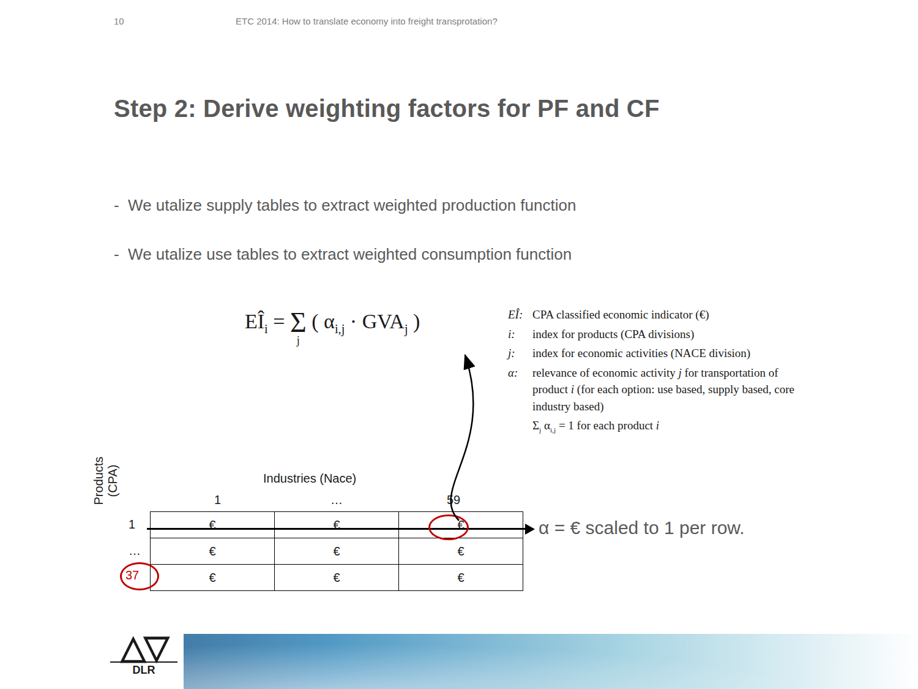10
ETC 2014: How to translate economy into freight transprotation?
Step 2: Derive weighting factors for PF and CF
- We utalize supply tables to extract weighted production function
- We utalize use tables to extract weighted consumption function
EÎi = Σj ( αi,j · GVAj )
| EÎ: | CPA classified economic indicator (€) |
| i: | index for products (CPA divisions) |
| j: | index for economic activities (NACE division) |
| α: | relevance of economic activity j for transportation of product i (for each option: use based, supply based, core industry based) |
| | Σ j α i,j = 1 for each product i |
Industries (Nace)
1
…
59
| € | € | € |
| € | € | € |
| € | € | € |
1
…
37
Products (CPA)
α = € scaled to 1 per row.
△▽
DLR